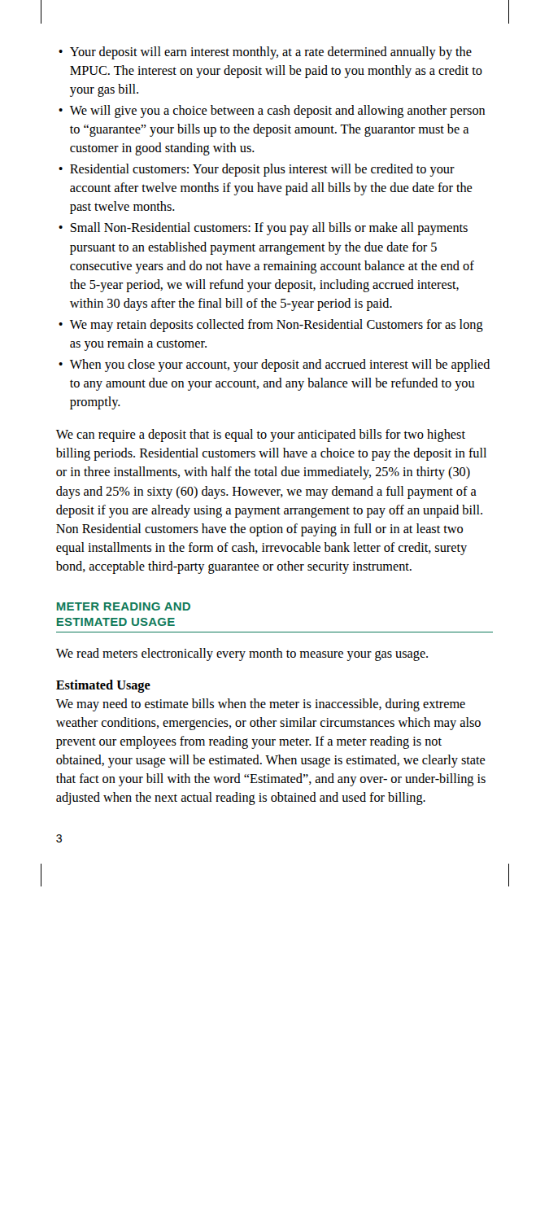Your deposit will earn interest monthly, at a rate determined annually by the MPUC. The interest on your deposit will be paid to you monthly as a credit to your gas bill.
We will give you a choice between a cash deposit and allowing another person to “guarantee” your bills up to the deposit amount. The guarantor must be a customer in good standing with us.
Residential customers: Your deposit plus interest will be credited to your account after twelve months if you have paid all bills by the due date for the past twelve months.
Small Non-Residential customers: If you pay all bills or make all payments pursuant to an established payment arrangement by the due date for 5 consecutive years and do not have a remaining account balance at the end of the 5-year period, we will refund your deposit, including accrued interest, within 30 days after the final bill of the 5-year period is paid.
We may retain deposits collected from Non-Residential Customers for as long as you remain a customer.
When you close your account, your deposit and accrued interest will be applied to any amount due on your account, and any balance will be refunded to you promptly.
We can require a deposit that is equal to your anticipated bills for two highest billing periods. Residential customers will have a choice to pay the deposit in full or in three installments, with half the total due immediately, 25% in thirty (30) days and 25% in sixty (60) days. However, we may demand a full payment of a deposit if you are already using a payment arrangement to pay off an unpaid bill. Non Residential customers have the option of paying in full or in at least two equal installments in the form of cash, irrevocable bank letter of credit, surety bond, acceptable third-party guarantee or other security instrument.
Meter Reading and
Estimated Usage
We read meters electronically every month to measure your gas usage.
Estimated Usage
We may need to estimate bills when the meter is inaccessible, during extreme weather conditions, emergencies, or other similar circumstances which may also prevent our employees from reading your meter. If a meter reading is not obtained, your usage will be estimated. When usage is estimated, we clearly state that fact on your bill with the word “Estimated”, and any over- or under-billing is adjusted when the next actual reading is obtained and used for billing.
3